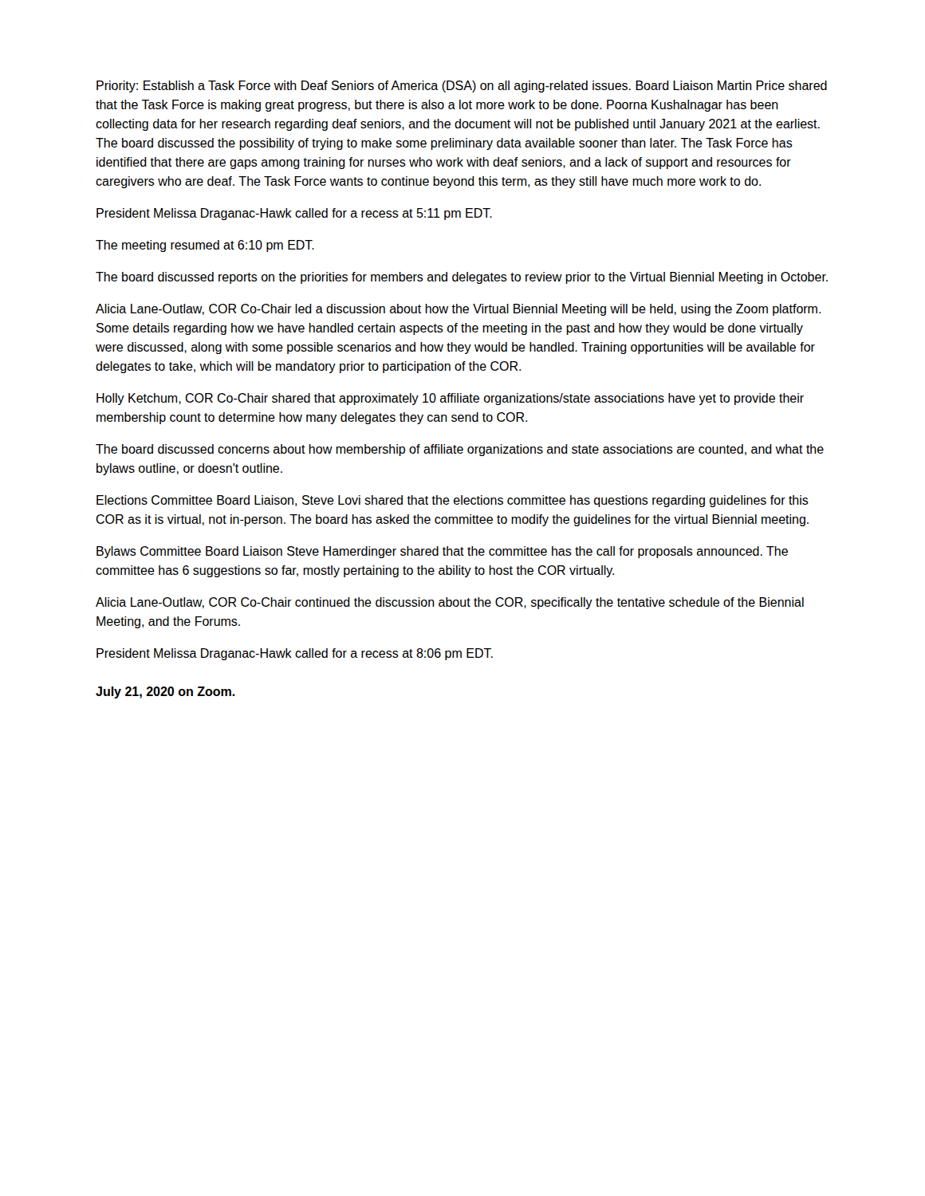Priority: Establish a Task Force with Deaf Seniors of America (DSA) on all aging-related issues. Board Liaison Martin Price shared that the Task Force is making great progress, but there is also a lot more work to be done. Poorna Kushalnagar has been collecting data for her research regarding deaf seniors, and the document will not be published until January 2021 at the earliest. The board discussed the possibility of trying to make some preliminary data available sooner than later. The Task Force has identified that there are gaps among training for nurses who work with deaf seniors, and a lack of support and resources for caregivers who are deaf. The Task Force wants to continue beyond this term, as they still have much more work to do.
President Melissa Draganac-Hawk called for a recess at 5:11 pm EDT.
The meeting resumed at 6:10 pm EDT.
The board discussed reports on the priorities for members and delegates to review prior to the Virtual Biennial Meeting in October.
Alicia Lane-Outlaw, COR Co-Chair led a discussion about how the Virtual Biennial Meeting will be held, using the Zoom platform. Some details regarding how we have handled certain aspects of the meeting in the past and how they would be done virtually were discussed, along with some possible scenarios and how they would be handled. Training opportunities will be available for delegates to take, which will be mandatory prior to participation of the COR.
Holly Ketchum, COR Co-Chair shared that approximately 10 affiliate organizations/state associations have yet to provide their membership count to determine how many delegates they can send to COR.
The board discussed concerns about how membership of affiliate organizations and state associations are counted, and what the bylaws outline, or doesn't outline.
Elections Committee Board Liaison, Steve Lovi shared that the elections committee has questions regarding guidelines for this COR as it is virtual, not in-person. The board has asked the committee to modify the guidelines for the virtual Biennial meeting.
Bylaws Committee Board Liaison Steve Hamerdinger shared that the committee has the call for proposals announced. The committee has 6 suggestions so far, mostly pertaining to the ability to host the COR virtually.
Alicia Lane-Outlaw, COR Co-Chair continued the discussion about the COR, specifically the tentative schedule of the Biennial Meeting, and the Forums.
President Melissa Draganac-Hawk called for a recess at 8:06 pm EDT.
July 21, 2020 on Zoom.